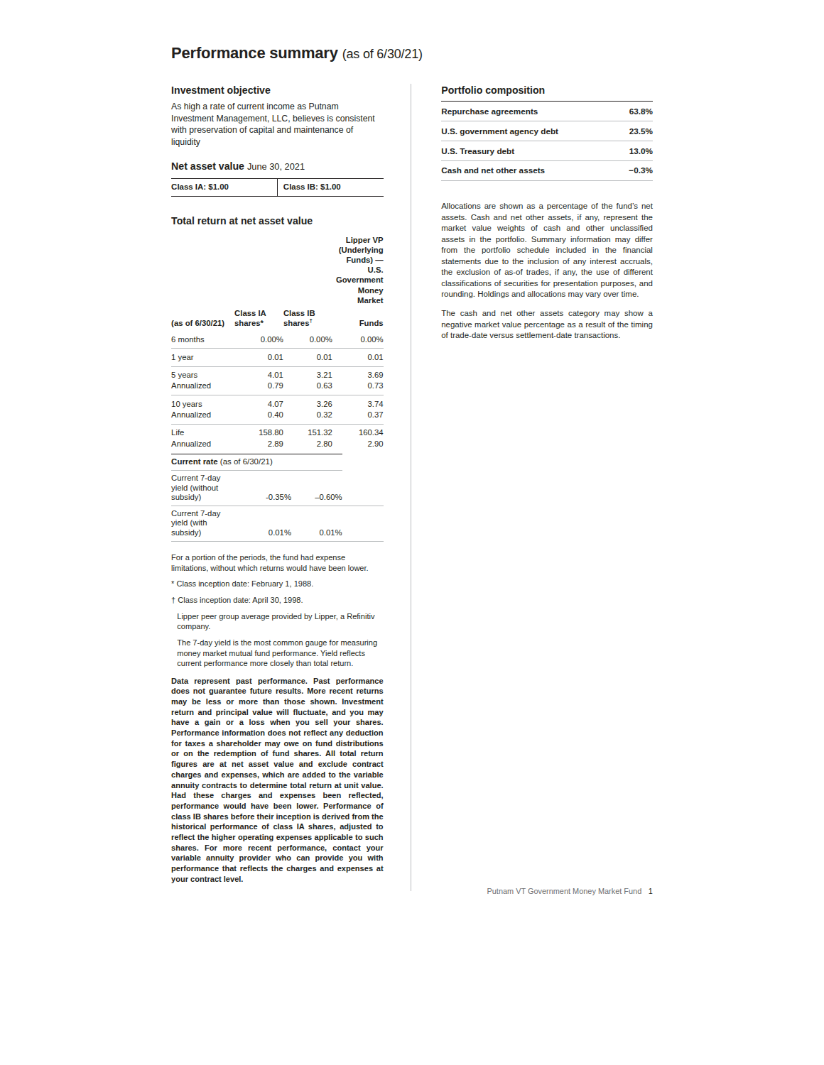Performance summary (as of 6/30/21)
Investment objective
As high a rate of current income as Putnam Investment Management, LLC, believes is consistent with preservation of capital and maintenance of liquidity
Net asset value June 30, 2021
| Class IA: $1.00 | Class IB: $1.00 |
Total return at net asset value
| | | | Lipper VP (Underlying Funds) — U.S. Government Money Market |
| --- | --- | --- | --- |
| (as of 6/30/21) | Class IA shares* | Class IB shares † | Funds |
| 6 months | 0.00% | 0.00% | 0.00% |
| 1 year | 0.01 | 0.01 | 0.01 |
| 5 years | 4.01 | 3.21 | 3.69 |
| Annualized | 0.79 | 0.63 | 0.73 |
| 10 years | 4.07 | 3.26 | 3.74 |
| Annualized | 0.40 | 0.32 | 0.37 |
| Life | 158.80 | 151.32 | 160.34 |
| Annualized | 2.89 | 2.80 | 2.90 |
| Current rate (as of 6/30/21) | |
| Current 7-day yield (without subsidy) | -0.35% | –0.60% | |
| Current 7-day yield (with subsidy) | 0.01% | 0.01% | |
For a portion of the periods, the fund had expense limitations, without which returns would have been lower.
* Class inception date: February 1, 1988.
† Class inception date: April 30, 1998.
Lipper peer group average provided by Lipper, a Refinitiv company.
The 7-day yield is the most common gauge for measuring money market mutual fund performance. Yield reflects current performance more closely than total return.
Data represent past performance. Past performance does not guarantee future results. More recent returns may be less or more than those shown. Investment return and principal value will fluctuate, and you may have a gain or a loss when you sell your shares. Performance information does not reflect any deduction for taxes a shareholder may owe on fund distributions or on the redemption of fund shares. All total return figures are at net asset value and exclude contract charges and expenses, which are added to the variable annuity contracts to determine total return at unit value. Had these charges and expenses been reflected, performance would have been lower. Performance of class IB shares before their inception is derived from the historical performance of class IA shares, adjusted to reflect the higher operating expenses applicable to such shares. For more recent performance, contact your variable annuity provider who can provide you with performance that reflects the charges and expenses at your contract level.
Portfolio composition
| Repurchase agreements | 63.8% |
| U.S. government agency debt | 23.5% |
| U.S. Treasury debt | 13.0% |
| Cash and net other assets | −0.3% |
Allocations are shown as a percentage of the fund’s net assets. Cash and net other assets, if any, represent the market value weights of cash and other unclassified assets in the portfolio. Summary information may differ from the portfolio schedule included in the financial statements due to the inclusion of any interest accruals, the exclusion of as-of trades, if any, the use of different classifications of securities for presentation purposes, and rounding. Holdings and allocations may vary over time.
The cash and net other assets category may show a negative market value percentage as a result of the timing of trade-date versus settlement-date transactions.
Putnam VT Government Money Market Fund1